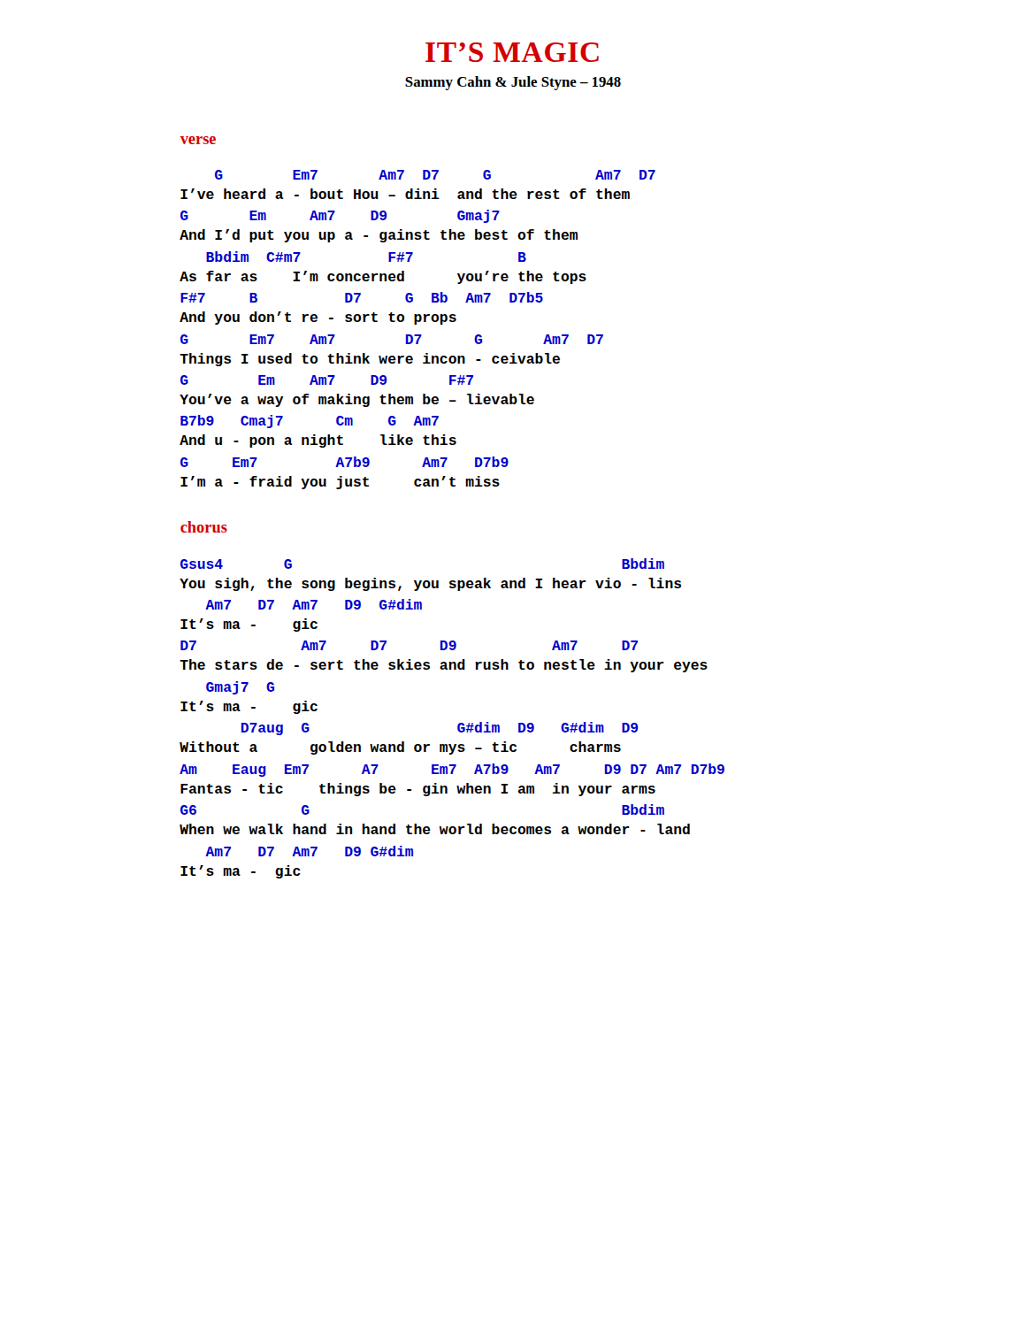IT’S MAGIC
Sammy Cahn & Jule Styne – 1948
verse
G Em7 Am7 D7 G Am7 D7
I’ve heard a - bout Hou – dini and the rest of them
G Em Am7 D9 Gmaj7
And I’d put you up a - gainst the best of them
Bbdim C#m7 F#7 B
As far as I’m concerned you’re the tops
F#7 B D7 G Bb Am7 D7b5
And you don’t re - sort to props
G Em7 Am7 D7 G Am7 D7
Things I used to think were incon - ceivable
G Em Am7 D9 F#7
You’ve a way of making them be – lievable
B7b9 Cmaj7 Cm G Am7
And u - pon a night like this
G Em7 A7b9 Am7 D7b9
I’m a - fraid you just can’t miss
chorus
Gsus4 G Bbdim
You sigh, the song begins, you speak and I hear vio - lins
Am7 D7 Am7 D9 G#dim
It’s ma - gic
D7 Am7 D7 D9 Am7 D7
The stars de - sert the skies and rush to nestle in your eyes
Gmaj7 G
It’s ma - gic
D7aug G G#dim D9 G#dim D9
Without a golden wand or mys – tic charms
Am Eaug Em7 A7 Em7 A7b9 Am7 D9 D7 Am7 D7b9
Fantas - tic things be - gin when I am in your arms
G6 G Bbdim
When we walk hand in hand the world becomes a wonder - land
Am7 D7 Am7 D9 G#dim
It’s ma - gic